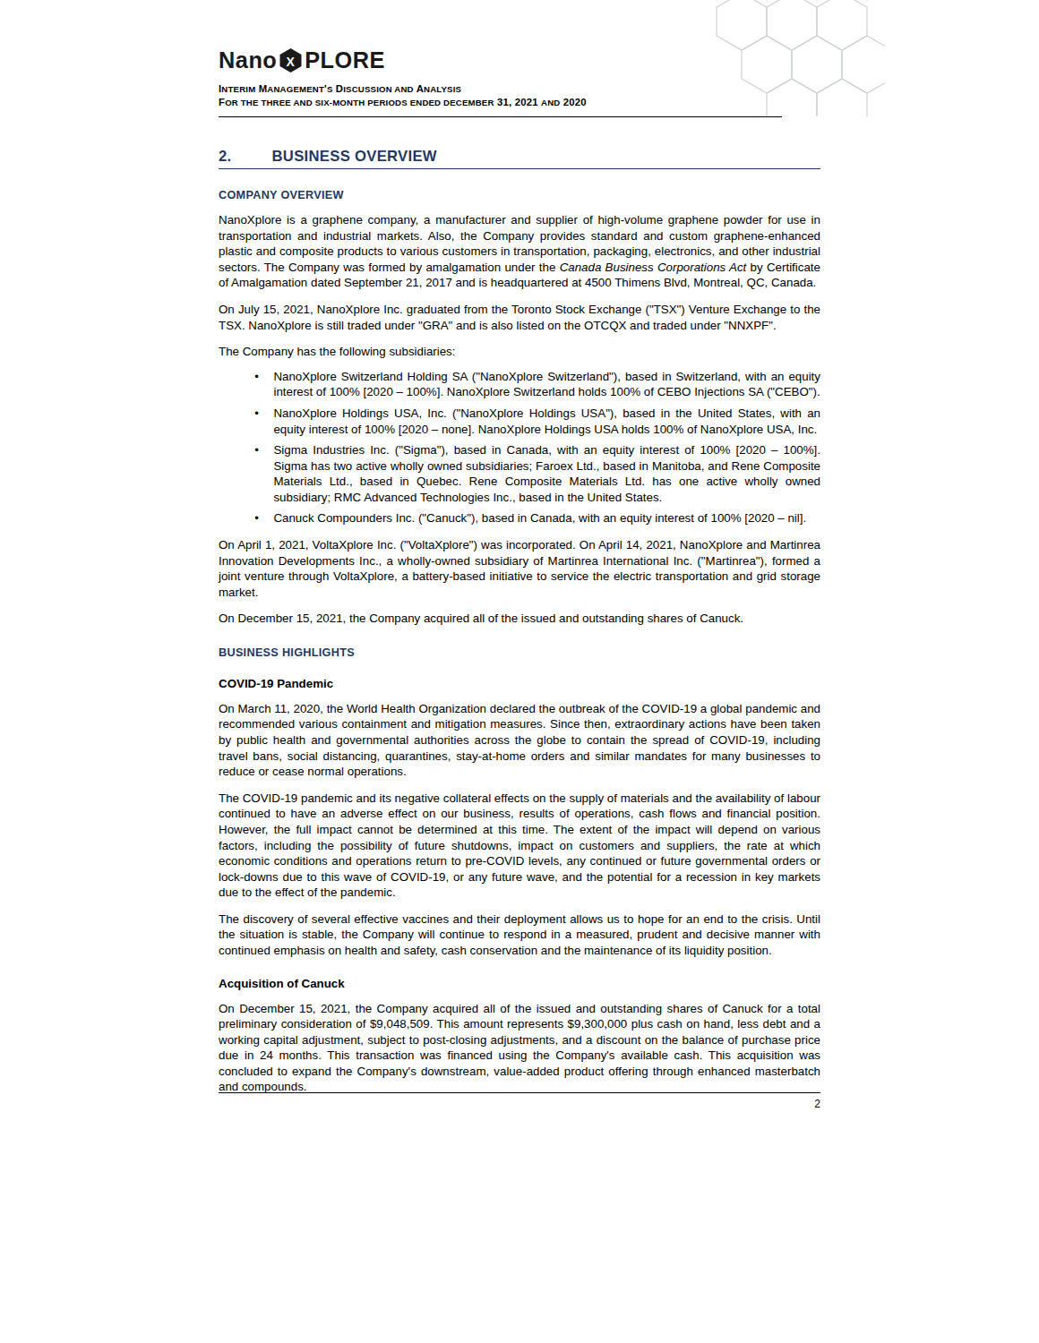Nano XPLORE
INTERIM MANAGEMENT'S DISCUSSION AND ANALYSIS
FOR THE THREE AND SIX-MONTH PERIODS ENDED DECEMBER 31, 2021 AND 2020
2. BUSINESS OVERVIEW
Company overview
NanoXplore is a graphene company, a manufacturer and supplier of high-volume graphene powder for use in transportation and industrial markets. Also, the Company provides standard and custom graphene-enhanced plastic and composite products to various customers in transportation, packaging, electronics, and other industrial sectors. The Company was formed by amalgamation under the Canada Business Corporations Act by Certificate of Amalgamation dated September 21, 2017 and is headquartered at 4500 Thimens Blvd, Montreal, QC, Canada.
On July 15, 2021, NanoXplore Inc. graduated from the Toronto Stock Exchange ("TSX") Venture Exchange to the TSX. NanoXplore is still traded under "GRA" and is also listed on the OTCQX and traded under "NNXPF".
The Company has the following subsidiaries:
NanoXplore Switzerland Holding SA ("NanoXplore Switzerland"), based in Switzerland, with an equity interest of 100% [2020 – 100%]. NanoXplore Switzerland holds 100% of CEBO Injections SA ("CEBO").
NanoXplore Holdings USA, Inc. ("NanoXplore Holdings USA"), based in the United States, with an equity interest of 100% [2020 – none]. NanoXplore Holdings USA holds 100% of NanoXplore USA, Inc.
Sigma Industries Inc. ("Sigma"), based in Canada, with an equity interest of 100% [2020 – 100%]. Sigma has two active wholly owned subsidiaries; Faroex Ltd., based in Manitoba, and Rene Composite Materials Ltd., based in Quebec. Rene Composite Materials Ltd. has one active wholly owned subsidiary; RMC Advanced Technologies Inc., based in the United States.
Canuck Compounders Inc. ("Canuck"), based in Canada, with an equity interest of 100% [2020 – nil].
On April 1, 2021, VoltaXplore Inc. ("VoltaXplore") was incorporated. On April 14, 2021, NanoXplore and Martinrea Innovation Developments Inc., a wholly-owned subsidiary of Martinrea International Inc. ("Martinrea"), formed a joint venture through VoltaXplore, a battery-based initiative to service the electric transportation and grid storage market.
On December 15, 2021, the Company acquired all of the issued and outstanding shares of Canuck.
Business highlights
COVID-19 Pandemic
On March 11, 2020, the World Health Organization declared the outbreak of the COVID-19 a global pandemic and recommended various containment and mitigation measures. Since then, extraordinary actions have been taken by public health and governmental authorities across the globe to contain the spread of COVID-19, including travel bans, social distancing, quarantines, stay-at-home orders and similar mandates for many businesses to reduce or cease normal operations.
The COVID-19 pandemic and its negative collateral effects on the supply of materials and the availability of labour continued to have an adverse effect on our business, results of operations, cash flows and financial position. However, the full impact cannot be determined at this time. The extent of the impact will depend on various factors, including the possibility of future shutdowns, impact on customers and suppliers, the rate at which economic conditions and operations return to pre-COVID levels, any continued or future governmental orders or lock-downs due to this wave of COVID-19, or any future wave, and the potential for a recession in key markets due to the effect of the pandemic.
The discovery of several effective vaccines and their deployment allows us to hope for an end to the crisis. Until the situation is stable, the Company will continue to respond in a measured, prudent and decisive manner with continued emphasis on health and safety, cash conservation and the maintenance of its liquidity position.
Acquisition of Canuck
On December 15, 2021, the Company acquired all of the issued and outstanding shares of Canuck for a total preliminary consideration of $9,048,509. This amount represents $9,300,000 plus cash on hand, less debt and a working capital adjustment, subject to post-closing adjustments, and a discount on the balance of purchase price due in 24 months. This transaction was financed using the Company's available cash. This acquisition was concluded to expand the Company's downstream, value-added product offering through enhanced masterbatch and compounds.
2